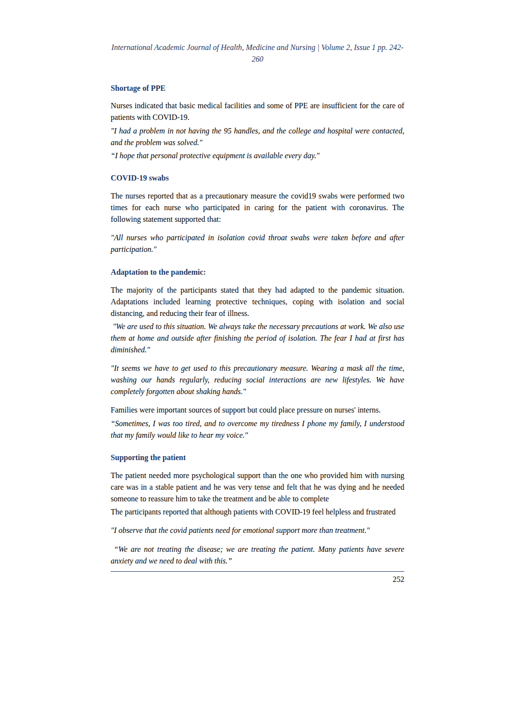International Academic Journal of Health, Medicine and Nursing | Volume 2, Issue 1 pp. 242-260
Shortage of PPE
Nurses indicated that basic medical facilities and some of PPE are insufficient for the care of patients with COVID-19.
"I had a problem in not having the 95 handles, and the college and hospital were contacted, and the problem was solved."
“I hope that personal protective equipment is available every day."
COVID-19 swabs
The nurses reported that as a precautionary measure the covid19 swabs were performed two times for each nurse who participated in caring for the patient with coronavirus. The following statement supported that:
"All nurses who participated in isolation covid throat swabs were taken before and after participation."
Adaptation to the pandemic:
The majority of the participants stated that they had adapted to the pandemic situation. Adaptations included learning protective techniques, coping with isolation and social distancing, and reducing their fear of illness.
"We are used to this situation. We always take the necessary precautions at work. We also use them at home and outside after finishing the period of isolation. The fear I had at first has diminished."
"It seems we have to get used to this precautionary measure. Wearing a mask all the time, washing our hands regularly, reducing social interactions are new lifestyles. We have completely forgotten about shaking hands."
Families were important sources of support but could place pressure on nurses' interns.
“Sometimes, I was too tired, and to overcome my tiredness I phone my family, I understood that my family would like to hear my voice."
Supporting the patient
The patient needed more psychological support than the one who provided him with nursing care was in a stable patient and he was very tense and felt that he was dying and he needed someone to reassure him to take the treatment and be able to complete
The participants reported that although patients with COVID-19 feel helpless and frustrated
"I observe that the covid patients need for emotional support more than treatment."
“We are not treating the disease; we are treating the patient. Many patients have severe anxiety and we need to deal with this.”
252